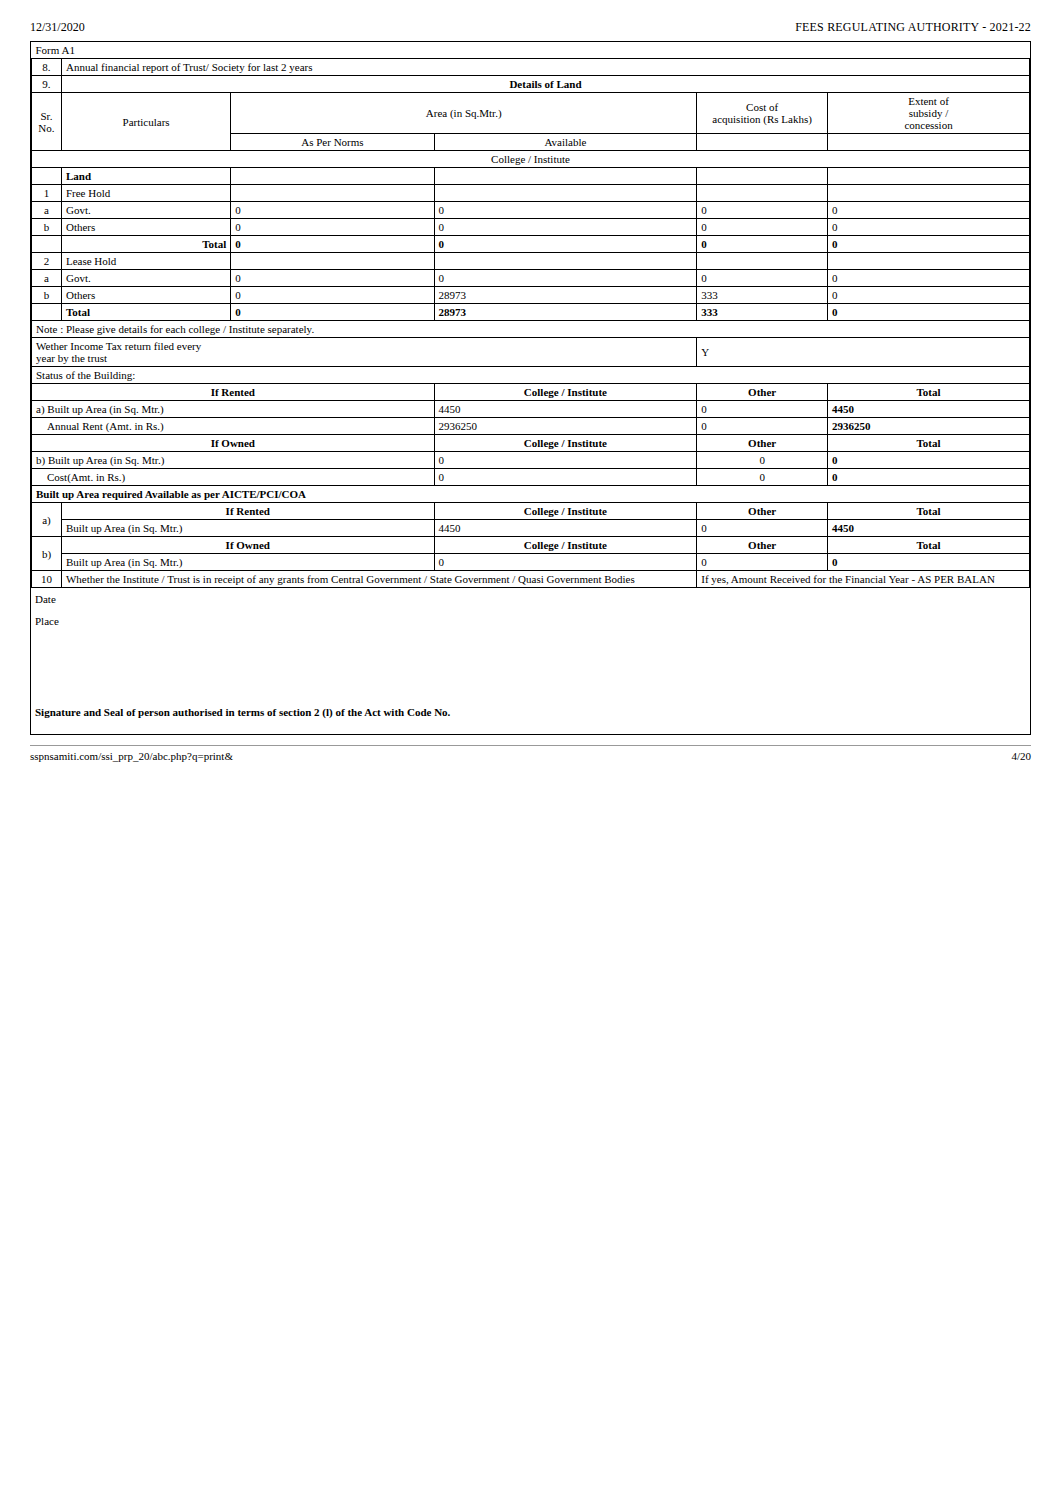12/31/2020
FEES REGULATING AUTHORITY - 2021-22
| Form A1 |
| 8. | Annual financial report of Trust/ Society for last 2 years |
| 9. | Details of Land |
| Sr. No. | Particulars | Area (in Sq.Mtr.) | Cost of acquisition (Rs Lakhs) | Extent of subsidy / concession |
| As Per Norms | Available | | |
| College / Institute |
| | Land | | | | |
| 1 | Free Hold | | | | |
| a | Govt. | 0 | 0 | 0 | 0 |
| b | Others | 0 | 0 | 0 | 0 |
| | Total | 0 | 0 | 0 | 0 |
| 2 | Lease Hold | | | | |
| a | Govt. | 0 | 0 | 0 | 0 |
| b | Others | 0 | 28973 | 333 | 0 |
| | Total | 0 | 28973 | 333 | 0 |
| Note : Please give details for each college / Institute separately. |
| Wether Income Tax return filed every year by the trust | Y |
| Status of the Building: |
| If Rented | College / Institute | Other | Total |
| a) Built up Area (in Sq. Mtr.) | 4450 | 0 | 4450 |
| Annual Rent (Amt. in Rs.) | 2936250 | 0 | 2936250 |
| If Owned | College / Institute | Other | Total |
| b) Built up Area (in Sq. Mtr.) | 0 | 0 | 0 |
| Cost(Amt. in Rs.) | 0 | 0 | 0 |
| Built up Area required Available as per AICTE/PCI/COA |
| a) | If Rented | College / Institute | Other | Total |
| Built up Area (in Sq. Mtr.) | 4450 | 0 | 4450 |
| b) | If Owned | College / Institute | Other | Total |
| Built up Area (in Sq. Mtr.) | 0 | 0 | 0 |
| 10 | Whether the Institute / Trust is in receipt of any grants from Central Government / State Government / Quasi Government Bodies | If yes, Amount Received for the Financial Year - AS PER BALAN |
| Date |
| Place |
| Signature and Seal of person authorised in terms of section 2 (l) of the Act with Code No. |
sspnsamiti.com/ssi_prp_20/abc.php?q=print&
4/20